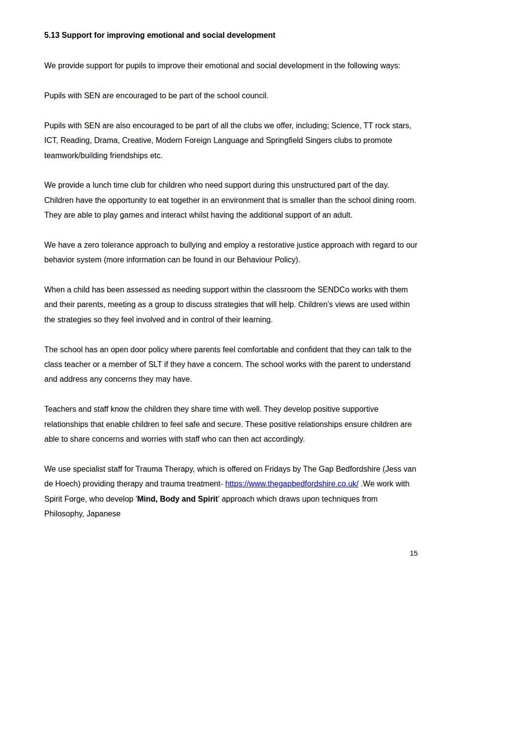5.13 Support for improving emotional and social development
We provide support for pupils to improve their emotional and social development in the following ways:
Pupils with SEN are encouraged to be part of the school council.
Pupils with SEN are also encouraged to be part of all the clubs we offer, including; Science, TT rock stars, ICT, Reading, Drama, Creative, Modern Foreign Language and Springfield Singers clubs to promote teamwork/building friendships etc.
We provide a lunch time club for children who need support during this unstructured part of the day. Children have the opportunity to eat together in an environment that is smaller than the school dining room. They are able to play games and interact whilst having the additional support of an adult.
We have a zero tolerance approach to bullying and employ a restorative justice approach with regard to our behavior system (more information can be found in our Behaviour Policy).
When a child has been assessed as needing support within the classroom the SENDCo works with them and their parents, meeting as a group to discuss strategies that will help. Children's views are used within the strategies so they feel involved and in control of their learning.
The school has an open door policy where parents feel comfortable and confident that they can talk to the class teacher or a member of SLT if they have a concern. The school works with the parent to understand and address any concerns they may have.
Teachers and staff know the children they share time with well. They develop positive supportive relationships that enable children to feel safe and secure. These positive relationships ensure children are able to share concerns and worries with staff who can then act accordingly.
We use specialist staff for Trauma Therapy, which is offered on Fridays by The Gap Bedfordshire (Jess van de Hoech) providing therapy and trauma treatment- https://www.thegapbedfordshire.co.uk/ .We work with Spirit Forge, who develop 'Mind, Body and Spirit' approach which draws upon techniques from Philosophy, Japanese
15